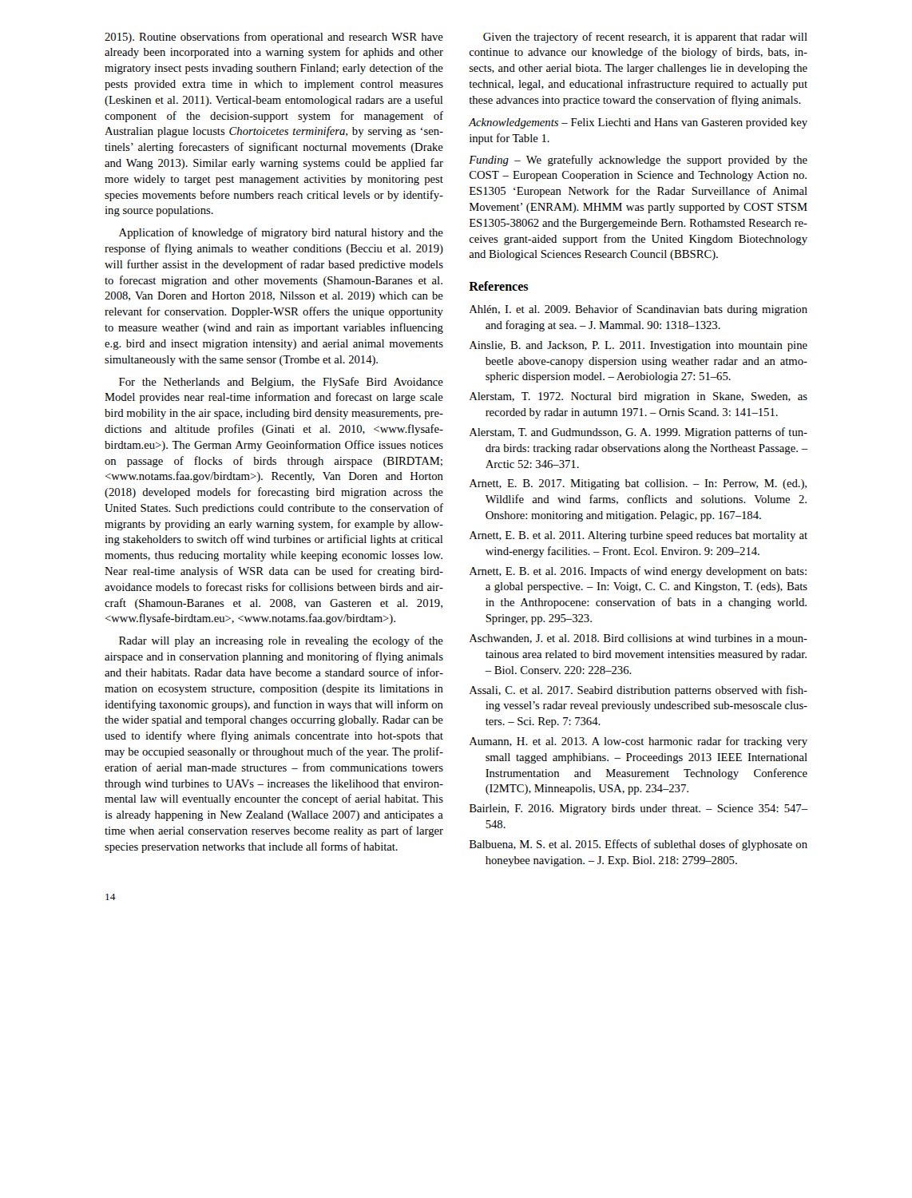2015). Routine observations from operational and research WSR have already been incorporated into a warning system for aphids and other migratory insect pests invading southern Finland; early detection of the pests provided extra time in which to implement control measures (Leskinen et al. 2011). Vertical-beam entomological radars are a useful component of the decision-support system for management of Australian plague locusts Chortoicetes terminifera, by serving as ‘sentinels’ alerting forecasters of significant nocturnal movements (Drake and Wang 2013). Similar early warning systems could be applied far more widely to target pest management activities by monitoring pest species movements before numbers reach critical levels or by identifying source populations.
Application of knowledge of migratory bird natural history and the response of flying animals to weather conditions (Becciu et al. 2019) will further assist in the development of radar based predictive models to forecast migration and other movements (Shamoun-Baranes et al. 2008, Van Doren and Horton 2018, Nilsson et al. 2019) which can be relevant for conservation. Doppler-WSR offers the unique opportunity to measure weather (wind and rain as important variables influencing e.g. bird and insect migration intensity) and aerial animal movements simultaneously with the same sensor (Trombe et al. 2014).
For the Netherlands and Belgium, the FlySafe Bird Avoidance Model provides near real-time information and forecast on large scale bird mobility in the air space, including bird density measurements, predictions and altitude profiles (Ginati et al. 2010, <www.flysafe-birdtam.eu>). The German Army Geoinformation Office issues notices on passage of flocks of birds through airspace (BIRDTAM; <www.notams.faa.gov/birdtam>). Recently, Van Doren and Horton (2018) developed models for forecasting bird migration across the United States. Such predictions could contribute to the conservation of migrants by providing an early warning system, for example by allowing stakeholders to switch off wind turbines or artificial lights at critical moments, thus reducing mortality while keeping economic losses low. Near real-time analysis of WSR data can be used for creating bird-avoidance models to forecast risks for collisions between birds and aircraft (Shamoun-Baranes et al. 2008, van Gasteren et al. 2019, <www.flysafe-birdtam.eu>, <www.notams.faa.gov/birdtam>).
Radar will play an increasing role in revealing the ecology of the airspace and in conservation planning and monitoring of flying animals and their habitats. Radar data have become a standard source of information on ecosystem structure, composition (despite its limitations in identifying taxonomic groups), and function in ways that will inform on the wider spatial and temporal changes occurring globally. Radar can be used to identify where flying animals concentrate into hot-spots that may be occupied seasonally or throughout much of the year. The proliferation of aerial man-made structures – from communications towers through wind turbines to UAVs – increases the likelihood that environmental law will eventually encounter the concept of aerial habitat. This is already happening in New Zealand (Wallace 2007) and anticipates a time when aerial conservation reserves become reality as part of larger species preservation networks that include all forms of habitat.
Given the trajectory of recent research, it is apparent that radar will continue to advance our knowledge of the biology of birds, bats, insects, and other aerial biota. The larger challenges lie in developing the technical, legal, and educational infrastructure required to actually put these advances into practice toward the conservation of flying animals.
Acknowledgements – Felix Liechti and Hans van Gasteren provided key input for Table 1.
Funding – We gratefully acknowledge the support provided by the COST – European Cooperation in Science and Technology Action no. ES1305 ‘European Network for the Radar Surveillance of Animal Movement’ (ENRAM). MHMM was partly supported by COST STSM ES1305-38062 and the Burgergemeinde Bern. Rothamsted Research receives grant-aided support from the United Kingdom Biotechnology and Biological Sciences Research Council (BBSRC).
References
Ahlén, I. et al. 2009. Behavior of Scandinavian bats during migration and foraging at sea. – J. Mammal. 90: 1318–1323.
Ainslie, B. and Jackson, P. L. 2011. Investigation into mountain pine beetle above-canopy dispersion using weather radar and an atmospheric dispersion model. – Aerobiologia 27: 51–65.
Alerstam, T. 1972. Noctural bird migration in Skane, Sweden, as recorded by radar in autumn 1971. – Ornis Scand. 3: 141–151.
Alerstam, T. and Gudmundsson, G. A. 1999. Migration patterns of tundra birds: tracking radar observations along the Northeast Passage. – Arctic 52: 346–371.
Arnett, E. B. 2017. Mitigating bat collision. – In: Perrow, M. (ed.), Wildlife and wind farms, conflicts and solutions. Volume 2. Onshore: monitoring and mitigation. Pelagic, pp. 167–184.
Arnett, E. B. et al. 2011. Altering turbine speed reduces bat mortality at wind-energy facilities. – Front. Ecol. Environ. 9: 209–214.
Arnett, E. B. et al. 2016. Impacts of wind energy development on bats: a global perspective. – In: Voigt, C. C. and Kingston, T. (eds), Bats in the Anthropocene: conservation of bats in a changing world. Springer, pp. 295–323.
Aschwanden, J. et al. 2018. Bird collisions at wind turbines in a mountainous area related to bird movement intensities measured by radar. – Biol. Conserv. 220: 228–236.
Assali, C. et al. 2017. Seabird distribution patterns observed with fishing vessel’s radar reveal previously undescribed sub-mesoscale clusters. – Sci. Rep. 7: 7364.
Aumann, H. et al. 2013. A low-cost harmonic radar for tracking very small tagged amphibians. – Proceedings 2013 IEEE International Instrumentation and Measurement Technology Conference (I2MTC), Minneapolis, USA, pp. 234–237.
Bairlein, F. 2016. Migratory birds under threat. – Science 354: 547–548.
Balbuena, M. S. et al. 2015. Effects of sublethal doses of glyphosate on honeybee navigation. – J. Exp. Biol. 218: 2799–2805.
14